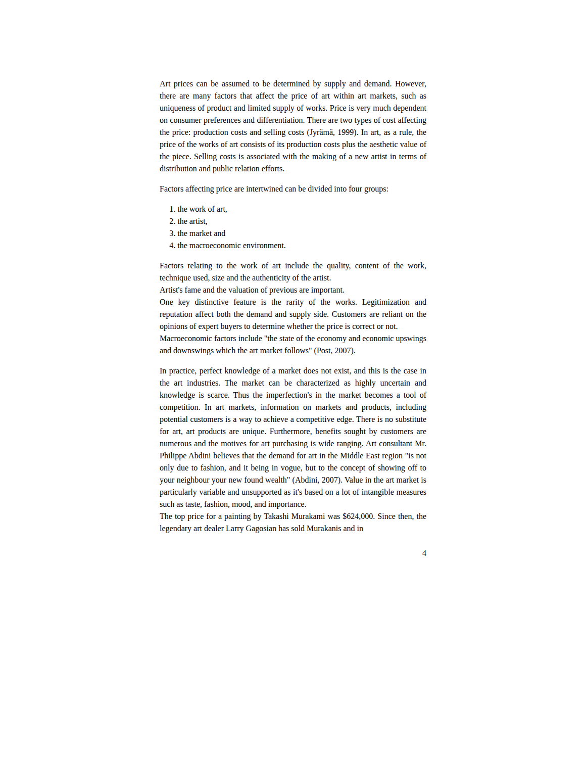Art prices can be assumed to be determined by supply and demand. However, there are many factors that affect the price of art within art markets, such as uniqueness of product and limited supply of works. Price is very much dependent on consumer preferences and differentiation. There are two types of cost affecting the price: production costs and selling costs (Jyrämä, 1999). In art, as a rule, the price of the works of art consists of its production costs plus the aesthetic value of the piece. Selling costs is associated with the making of a new artist in terms of distribution and public relation efforts.
Factors affecting price are intertwined can be divided into four groups:
the work of art,
the artist,
the market and
the macroeconomic environment.
Factors relating to the work of art include the quality, content of the work, technique used, size and the authenticity of the artist.
Artist's fame and the valuation of previous are important.
One key distinctive feature is the rarity of the works. Legitimization and reputation affect both the demand and supply side. Customers are reliant on the opinions of expert buyers to determine whether the price is correct or not.
Macroeconomic factors include "the state of the economy and economic upswings and downswings which the art market follows" (Post, 2007).
In practice, perfect knowledge of a market does not exist, and this is the case in the art industries. The market can be characterized as highly uncertain and knowledge is scarce. Thus the imperfection's in the market becomes a tool of competition. In art markets, information on markets and products, including potential customers is a way to achieve a competitive edge. There is no substitute for art, art products are unique. Furthermore, benefits sought by customers are numerous and the motives for art purchasing is wide ranging. Art consultant Mr. Philippe Abdini believes that the demand for art in the Middle East region "is not only due to fashion, and it being in vogue, but to the concept of showing off to your neighbour your new found wealth" (Abdini, 2007). Value in the art market is particularly variable and unsupported as it's based on a lot of intangible measures such as taste, fashion, mood, and importance.
The top price for a painting by Takashi Murakami was $624,000. Since then, the legendary art dealer Larry Gagosian has sold Murakanis and in
4